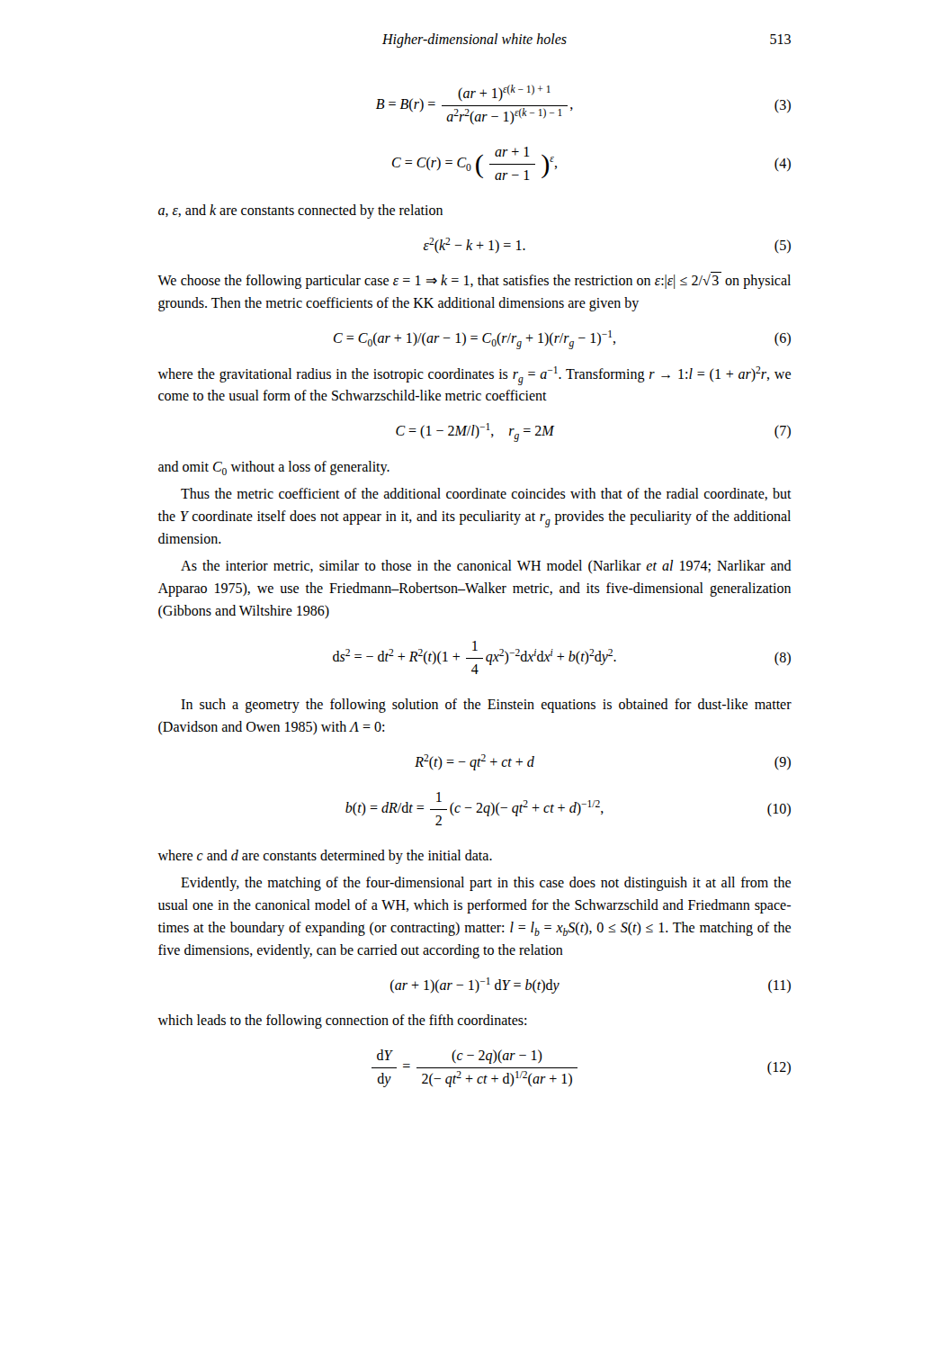Higher-dimensional white holes 513
B = B(r) = (ar + 1)ε(k − 1) + 1 a2r2(ar − 1)ε(k − 1) − 1 , (3)
C = C(r) = C0 ( ar + 1 ar − 1 )ε, (4)
a, ε, and k are constants connected by the relation
ε2(k2 − k + 1) = 1. (5)
We choose the following particular case ε = 1 ⇒ k = 1, that satisfies the restriction on ε:|ε| ≤ 2/√3 on physical grounds. Then the metric coefficients of the KK additional dimensions are given by
C = C0(ar + 1)/(ar − 1) = C0(r/rg + 1)(r/rg − 1)−1, (6)
where the gravitational radius in the isotropic coordinates is rg = a−1. Transforming r → 1:l = (1 + ar)2r, we come to the usual form of the Schwarzschild-like metric coefficient
C = (1 − 2M/l)−1, rg = 2M (7)
and omit C0 without a loss of generality.
Thus the metric coefficient of the additional coordinate coincides with that of the radial coordinate, but the Y coordinate itself does not appear in it, and its peculiarity at rg provides the peculiarity of the additional dimension.
As the interior metric, similar to those in the canonical WH model (Narlikar et al 1974; Narlikar and Apparao 1975), we use the Friedmann–Robertson–Walker metric, and its five-dimensional generalization (Gibbons and Wiltshire 1986)
ds2 = − dt2 + R2(t)(1 + 14 qx2)−2dxidxi + b(t)2dy2. (8)
In such a geometry the following solution of the Einstein equations is obtained for dust-like matter (Davidson and Owen 1985) with Λ = 0:
R2(t) = − qt2 + ct + d (9)
b(t) = dR/dt = 12(c − 2q)(− qt2 + ct + d)−1/2, (10)
where c and d are constants determined by the initial data.
Evidently, the matching of the four-dimensional part in this case does not distinguish it at all from the usual one in the canonical model of a WH, which is performed for the Schwarzschild and Friedmann space-times at the boundary of expanding (or contracting) matter: l = lb = xbS(t), 0 ≤ S(t) ≤ 1. The matching of the five dimensions, evidently, can be carried out according to the relation
(ar + 1)(ar − 1)−1 dY = b(t)dy (11)
which leads to the following connection of the fifth coordinates:
dY dy = (c − 2q)(ar − 1) 2(− qt2 + ct + d)1/2(ar + 1) (12)